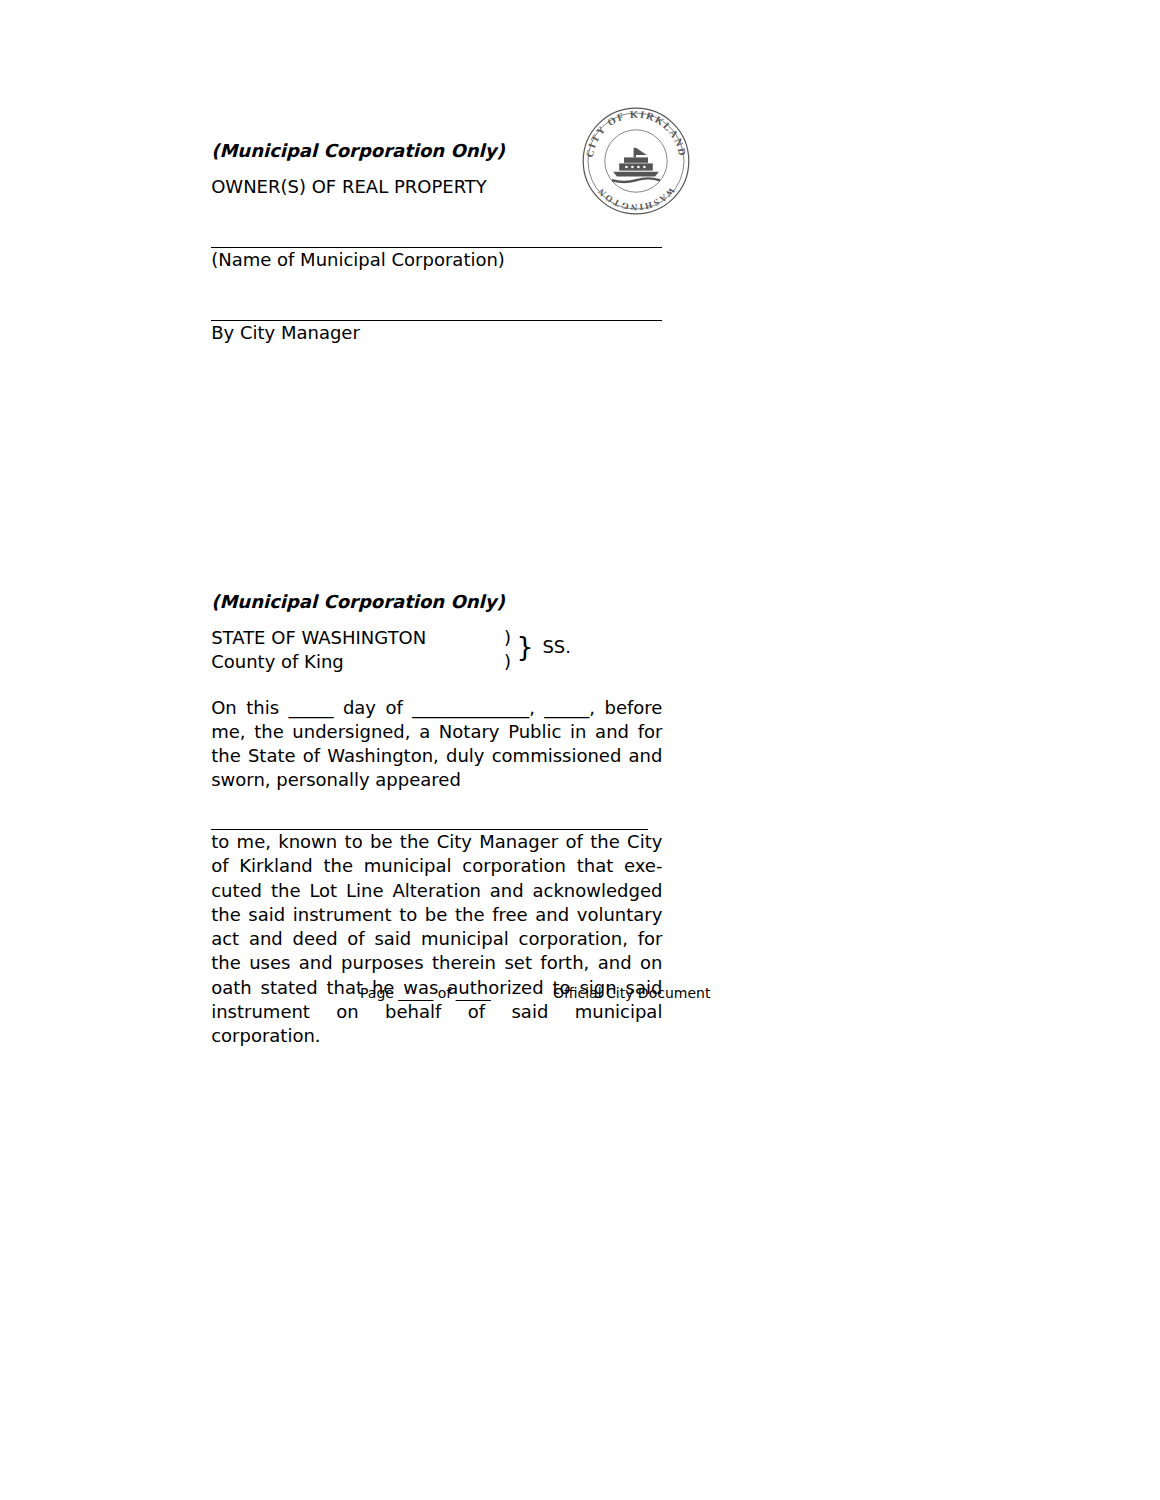CITY OF KIRKLAND WASHINGTON
(Municipal Corporation Only)
OWNER(S) OF REAL PROPERTY
(Name of Municipal Corporation)
By City Manager
(Municipal Corporation Only)
STATE OF WASHINGTON )
County of King )
} SS.
On this _____ day of _____________, _____, before me, the undersigned, a Notary Public in and for the State of Washington, duly commissioned and sworn, personally appeared
to me, known to be the City Manager of the City of Kirkland the municipal corporation that executed the Lot Line Alteration and acknowledged the said instrument to be the free and voluntary act and deed of said municipal corporation, for the uses and purposes therein set forth, and on oath stated that he was authorized to sign said instrument on behalf of said municipal corporation.
WITNESS my hand and official seal hereto affixed the day and year first above written.
Notary's Signature
Print Notary's Name
Notary Public in and for the State of Washington, Residing at: _______________
My commission expires: _________________
Page _____ of _____ Official City Document